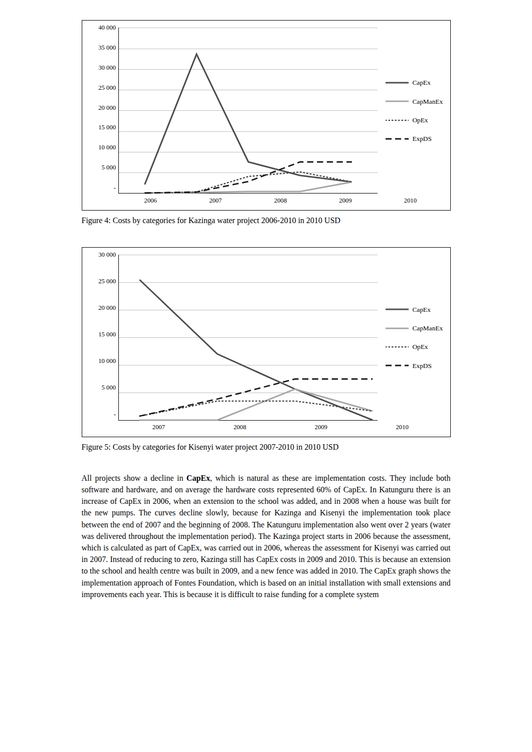40 000 35 000 30 000 25 000 20 000 15 000 10 000 5 000 -
CapEx
CapManEx
OpEx
ExpDS
2006 2007 2008 2009 2010
Figure 4: Costs by categories for Kazinga water project 2006-2010 in 2010 USD
30 000 25 000 20 000 15 000 10 000 5 000 -
CapEx
CapManEx
OpEx
ExpDS
2007 2008 2009 2010
Figure 5: Costs by categories for Kisenyi water project 2007-2010 in 2010 USD
All projects show a decline in CapEx, which is natural as these are implementation costs. They include both software and hardware, and on average the hardware costs represented 60% of CapEx. In Katunguru there is an increase of CapEx in 2006, when an extension to the school was added, and in 2008 when a house was built for the new pumps. The curves decline slowly, because for Kazinga and Kisenyi the implementation took place between the end of 2007 and the beginning of 2008. The Katunguru implementation also went over 2 years (water was delivered throughout the implementation period). The Kazinga project starts in 2006 because the assessment, which is calculated as part of CapEx, was carried out in 2006, whereas the assessment for Kisenyi was carried out in 2007. Instead of reducing to zero, Kazinga still has CapEx costs in 2009 and 2010. This is because an extension to the school and health centre was built in 2009, and a new fence was added in 2010. The CapEx graph shows the implementation approach of Fontes Foundation, which is based on an initial installation with small extensions and improvements each year. This is because it is difficult to raise funding for a complete system